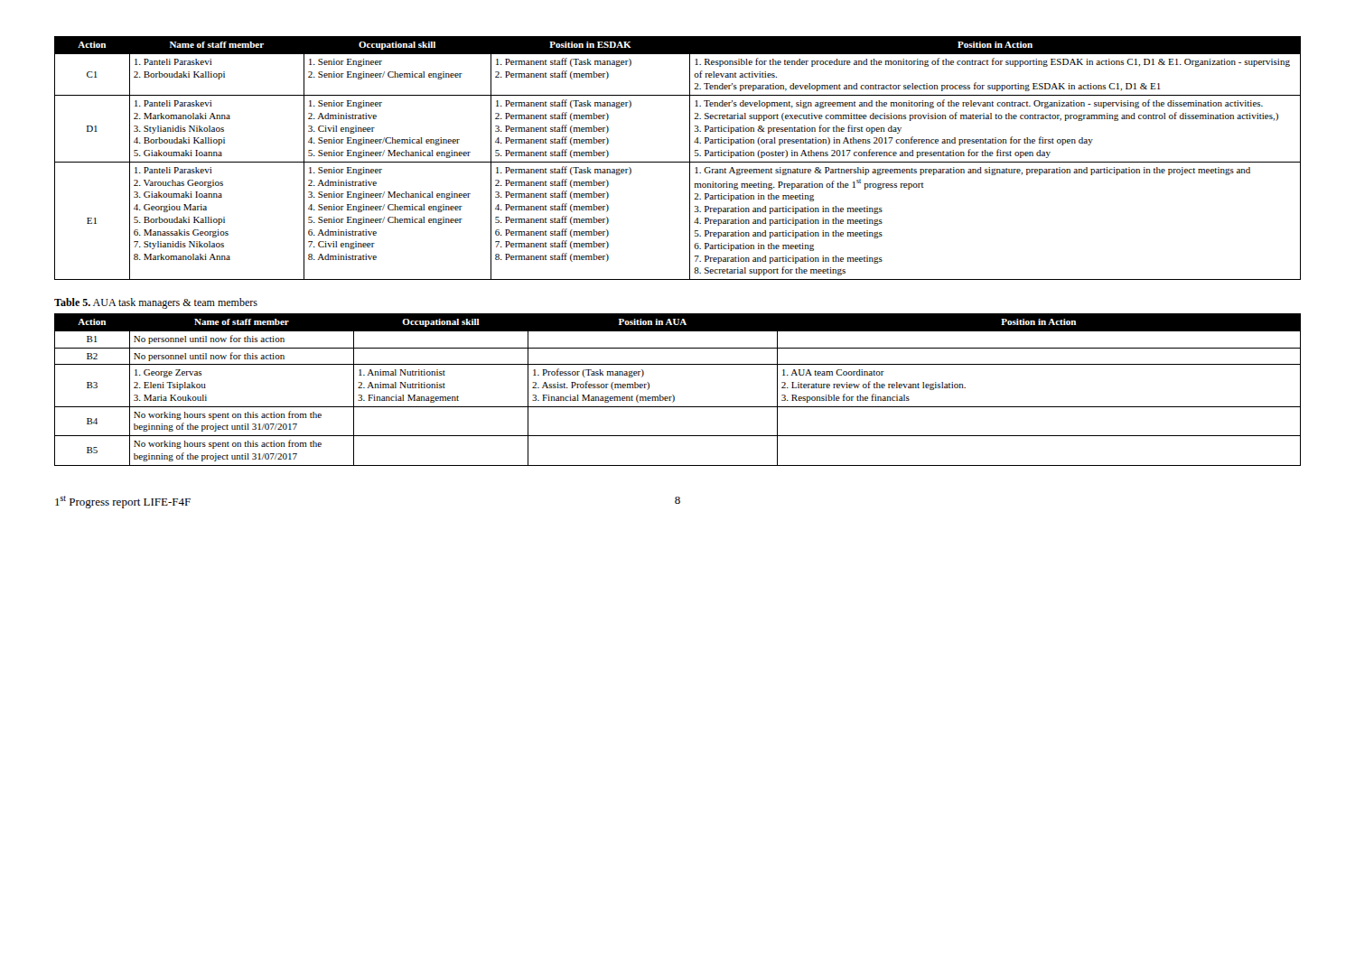| Action | Name of staff member | Occupational skill | Position in ESDAK | Position in Action |
| --- | --- | --- | --- | --- |
| C1 | 1. Panteli Paraskevi 2. Borboudaki Kalliopi | 1. Senior Engineer 2. Senior Engineer/ Chemical engineer | 1. Permanent staff (Task manager) 2. Permanent staff (member) | 1. Responsible for the tender procedure and the monitoring of the contract for supporting ESDAK in actions C1, D1 & E1. Organization - supervising of relevant activities. 2. Tender's preparation, development and contractor selection process for supporting ESDAK in actions C1, D1 & E1 |
| D1 | 1. Panteli Paraskevi 2. Markomanolaki Anna 3. Stylianidis Nikolaos 4. Borboudaki Kalliopi 5. Giakoumaki Ioanna | 1. Senior Engineer 2. Administrative 3. Civil engineer 4. Senior Engineer/Chemical engineer 5. Senior Engineer/ Mechanical engineer | 1. Permanent staff (Task manager) 2. Permanent staff (member) 3. Permanent staff (member) 4. Permanent staff (member) 5. Permanent staff (member) | 1. Tender's development, sign agreement and the monitoring of the relevant contract. Organization - supervising of the dissemination activities. 2. Secretarial support (executive committee decisions provision of material to the contractor, programming and control of dissemination activities,) 3. Participation & presentation for the first open day 4. Participation (oral presentation) in Athens 2017 conference and presentation for the first open day 5. Participation (poster) in Athens 2017 conference and presentation for the first open day |
| E1 | 1. Panteli Paraskevi 2. Varouchas Georgios 3. Giakoumaki Ioanna 4. Georgiou Maria 5. Borboudaki Kalliopi 6. Manassakis Georgios 7. Stylianidis Nikolaos 8. Markomanolaki Anna | 1. Senior Engineer 2. Administrative 3. Senior Engineer/ Mechanical engineer 4. Senior Engineer/ Chemical engineer 5. Senior Engineer/ Chemical engineer 6. Administrative 7. Civil engineer 8. Administrative | 1. Permanent staff (Task manager) 2. Permanent staff (member) 3. Permanent staff (member) 4. Permanent staff (member) 5. Permanent staff (member) 6. Permanent staff (member) 7. Permanent staff (member) 8. Permanent staff (member) | 1. Grant Agreement signature & Partnership agreements preparation and signature, preparation and participation in the project meetings and monitoring meeting. Preparation of the 1 st progress report 2. Participation in the meeting 3. Preparation and participation in the meetings 4. Preparation and participation in the meetings 5. Preparation and participation in the meetings 6. Participation in the meeting 7. Preparation and participation in the meetings 8. Secretarial support for the meetings |
Table 5. AUA task managers & team members
| Action | Name of staff member | Occupational skill | Position in AUA | Position in Action |
| --- | --- | --- | --- | --- |
| B1 | No personnel until now for this action | | | |
| B2 | No personnel until now for this action | | | |
| B3 | 1. George Zervas 2. Eleni Tsiplakou 3. Maria Koukouli | 1. Animal Nutritionist 2. Animal Nutritionist 3. Financial Management | 1. Professor (Task manager) 2. Assist. Professor (member) 3. Financial Management (member) | 1. AUA team Coordinator 2. Literature review of the relevant legislation. 3. Responsible for the financials |
| B4 | No working hours spent on this action from the beginning of the project until 31/07/2017 | | | |
| B5 | No working hours spent on this action from the beginning of the project until 31/07/2017 | | | |
1st Progress report LIFE-F4F 8